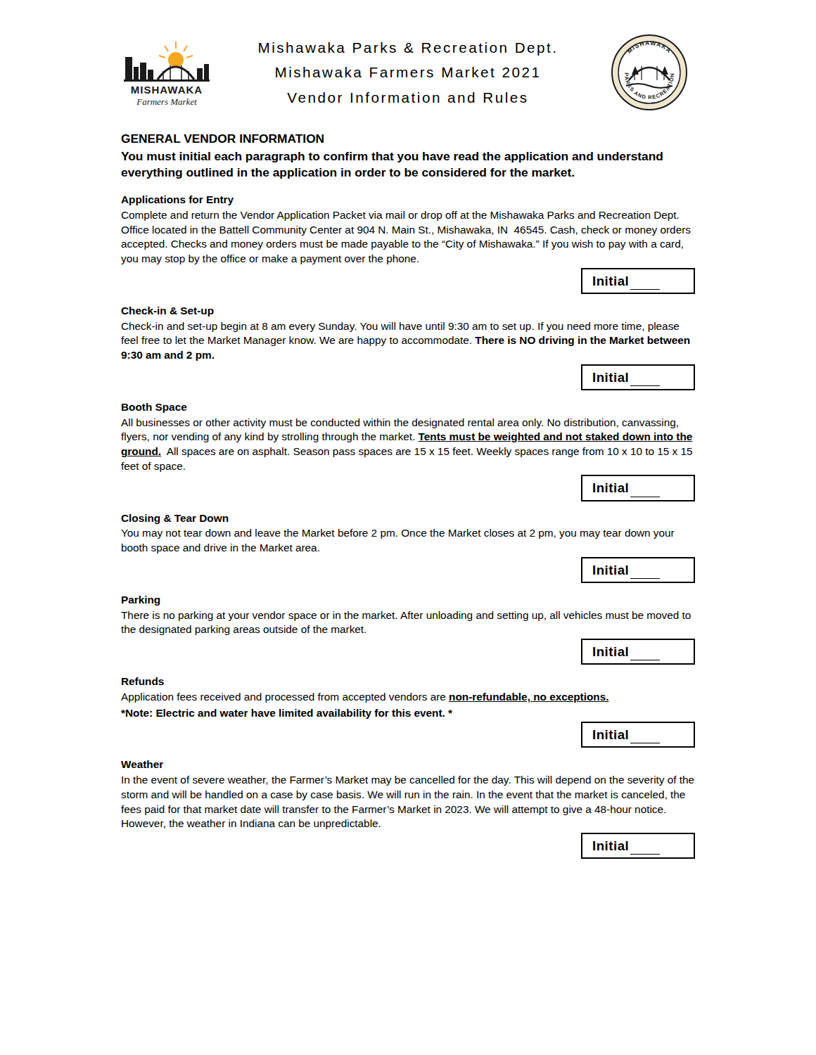MISHAWAKA Farmers Market
Mishawaka Parks & Recreation Dept.
Mishawaka Farmers Market 2021
Vendor Information and Rules
MISHAWAKA PARKS AND RECREATION
GENERAL VENDOR INFORMATION
You must initial each paragraph to confirm that you have read the application and understand everything outlined in the application in order to be considered for the market.
Applications for Entry
Complete and return the Vendor Application Packet via mail or drop off at the Mishawaka Parks and Recreation Dept. Office located in the Battell Community Center at 904 N. Main St., Mishawaka, IN 46545. Cash, check or money orders accepted. Checks and money orders must be made payable to the “City of Mishawaka.” If you wish to pay with a card, you may stop by the office or make a payment over the phone.
Initial
Check-in & Set-up
Check-in and set-up begin at 8 am every Sunday. You will have until 9:30 am to set up. If you need more time, please feel free to let the Market Manager know. We are happy to accommodate. There is NO driving in the Market between 9:30 am and 2 pm.
Initial
Booth Space
All businesses or other activity must be conducted within the designated rental area only. No distribution, canvassing, flyers, nor vending of any kind by strolling through the market. Tents must be weighted and not staked down into the ground. All spaces are on asphalt. Season pass spaces are 15 x 15 feet. Weekly spaces range from 10 x 10 to 15 x 15 feet of space.
Initial
Closing & Tear Down
You may not tear down and leave the Market before 2 pm. Once the Market closes at 2 pm, you may tear down your booth space and drive in the Market area.
Initial
Parking
There is no parking at your vendor space or in the market. After unloading and setting up, all vehicles must be moved to the designated parking areas outside of the market.
Initial
Refunds
Application fees received and processed from accepted vendors are non-refundable, no exceptions.
*Note: Electric and water have limited availability for this event. *
Initial
Weather
In the event of severe weather, the Farmer’s Market may be cancelled for the day. This will depend on the severity of the storm and will be handled on a case by case basis. We will run in the rain. In the event that the market is canceled, the fees paid for that market date will transfer to the Farmer’s Market in 2023. We will attempt to give a 48-hour notice. However, the weather in Indiana can be unpredictable.
Initial